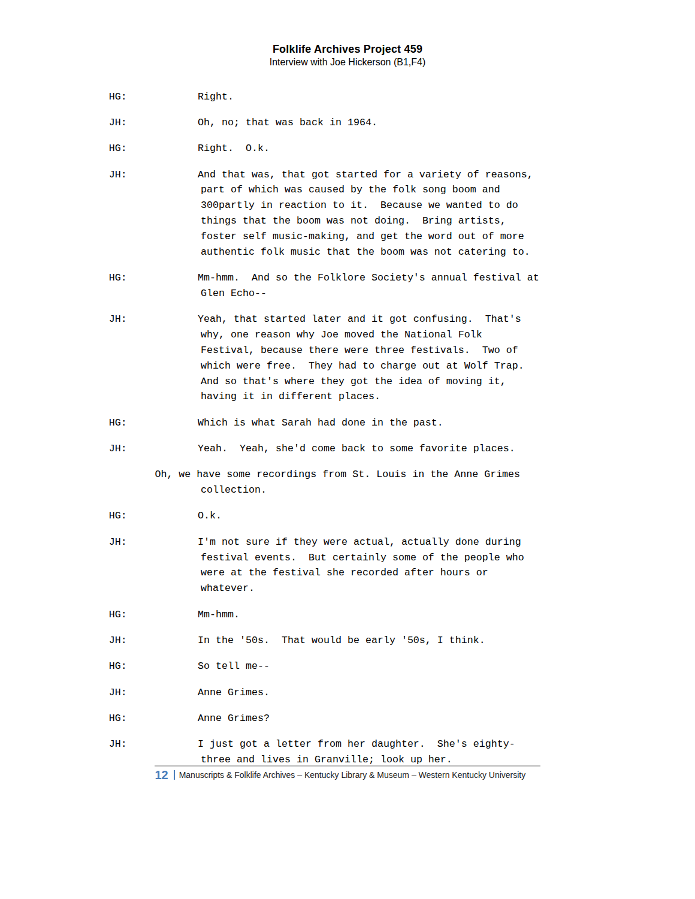Folklife Archives Project 459
Interview with Joe Hickerson (B1,F4)
HG: Right.
JH: Oh, no; that was back in 1964.
HG: Right. O.k.
JH: And that was, that got started for a variety of reasons, part of which was caused by the folk song boom and 300partly in reaction to it. Because we wanted to do things that the boom was not doing. Bring artists, foster self music-making, and get the word out of more authentic folk music that the boom was not catering to.
HG: Mm-hmm. And so the Folklore Society's annual festival at Glen Echo--
JH: Yeah, that started later and it got confusing. That's why, one reason why Joe moved the National Folk Festival, because there were three festivals. Two of which were free. They had to charge out at Wolf Trap. And so that's where they got the idea of moving it, having it in different places.
HG: Which is what Sarah had done in the past.
JH: Yeah. Yeah, she'd come back to some favorite places.
Oh, we have some recordings from St. Louis in the Anne Grimes collection.
HG: O.k.
JH: I'm not sure if they were actual, actually done during festival events. But certainly some of the people who were at the festival she recorded after hours or whatever.
HG: Mm-hmm.
JH: In the '50s. That would be early '50s, I think.
HG: So tell me--
JH: Anne Grimes.
HG: Anne Grimes?
JH: I just got a letter from her daughter. She's eighty-three and lives in Granville; look up her.
12 Manuscripts & Folklife Archives – Kentucky Library & Museum – Western Kentucky University